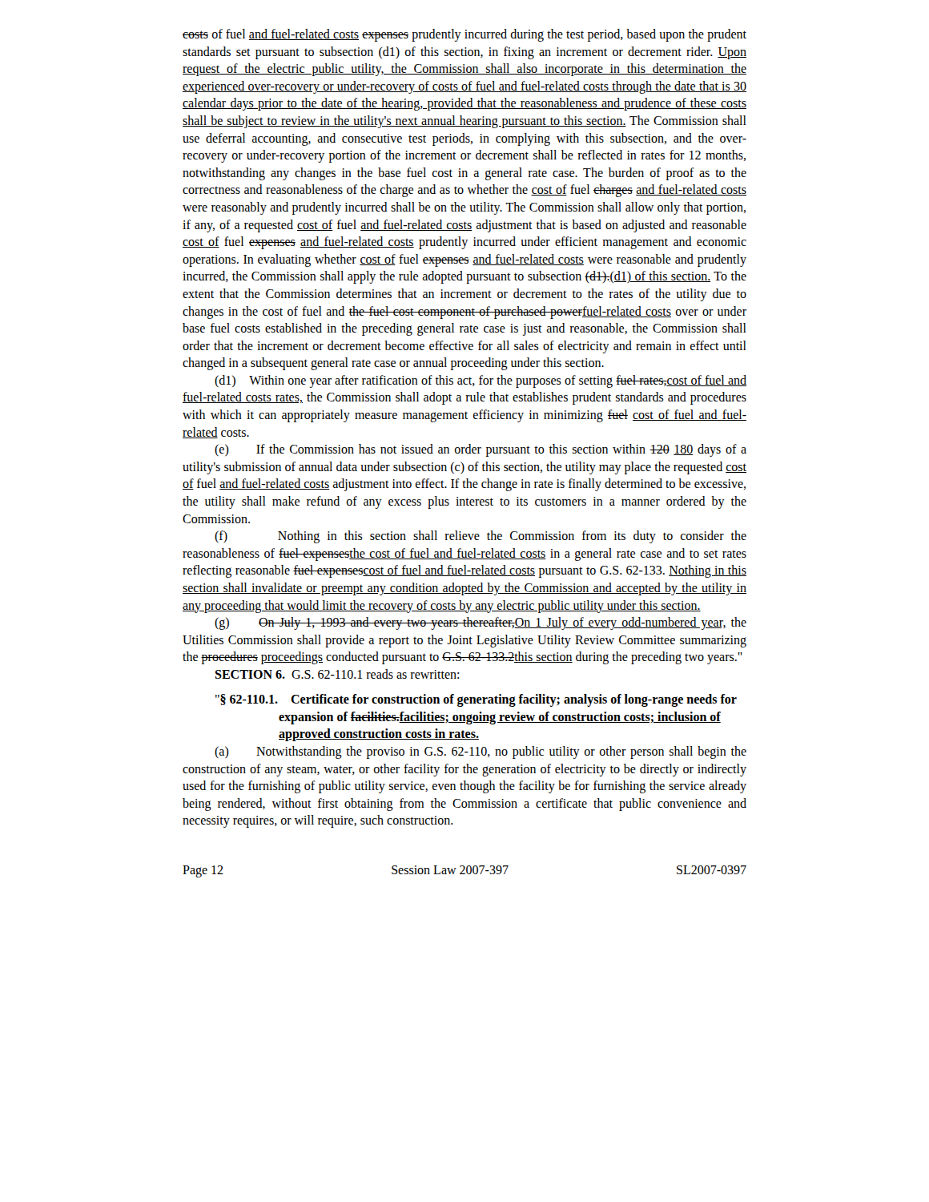costs of fuel and fuel-related costs expenses prudently incurred during the test period, based upon the prudent standards set pursuant to subsection (d1) of this section, in fixing an increment or decrement rider. Upon request of the electric public utility, the Commission shall also incorporate in this determination the experienced over-recovery or under-recovery of costs of fuel and fuel-related costs through the date that is 30 calendar days prior to the date of the hearing, provided that the reasonableness and prudence of these costs shall be subject to review in the utility's next annual hearing pursuant to this section. The Commission shall use deferral accounting, and consecutive test periods, in complying with this subsection, and the over-recovery or under-recovery portion of the increment or decrement shall be reflected in rates for 12 months, notwithstanding any changes in the base fuel cost in a general rate case. The burden of proof as to the correctness and reasonableness of the charge and as to whether the cost of fuel charges and fuel-related costs were reasonably and prudently incurred shall be on the utility. The Commission shall allow only that portion, if any, of a requested cost of fuel and fuel-related costs adjustment that is based on adjusted and reasonable cost of fuel expenses and fuel-related costs prudently incurred under efficient management and economic operations. In evaluating whether cost of fuel expenses and fuel-related costs were reasonable and prudently incurred, the Commission shall apply the rule adopted pursuant to subsection (d1).(d1) of this section. To the extent that the Commission determines that an increment or decrement to the rates of the utility due to changes in the cost of fuel and the fuel cost component of purchased powerfuel-related costs over or under base fuel costs established in the preceding general rate case is just and reasonable, the Commission shall order that the increment or decrement become effective for all sales of electricity and remain in effect until changed in a subsequent general rate case or annual proceeding under this section.
(d1) Within one year after ratification of this act, for the purposes of setting fuel rates,cost of fuel and fuel-related costs rates, the Commission shall adopt a rule that establishes prudent standards and procedures with which it can appropriately measure management efficiency in minimizing fuel cost of fuel and fuel-related costs.
(e) If the Commission has not issued an order pursuant to this section within 120 180 days of a utility's submission of annual data under subsection (c) of this section, the utility may place the requested cost of fuel and fuel-related costs adjustment into effect. If the change in rate is finally determined to be excessive, the utility shall make refund of any excess plus interest to its customers in a manner ordered by the Commission.
(f) Nothing in this section shall relieve the Commission from its duty to consider the reasonableness of fuel expensesthe cost of fuel and fuel-related costs in a general rate case and to set rates reflecting reasonable fuel expensescost of fuel and fuel-related costs pursuant to G.S. 62-133. Nothing in this section shall invalidate or preempt any condition adopted by the Commission and accepted by the utility in any proceeding that would limit the recovery of costs by any electric public utility under this section.
(g) On July 1, 1993 and every two years thereafter,On 1 July of every odd-numbered year, the Utilities Commission shall provide a report to the Joint Legislative Utility Review Committee summarizing the procedures proceedings conducted pursuant to G.S. 62-133.2this section during the preceding two years."
SECTION 6. G.S. 62-110.1 reads as rewritten:
"§ 62-110.1. Certificate for construction of generating facility; analysis of long-range needs for expansion of facilities.facilities; ongoing review of construction costs; inclusion of approved construction costs in rates.
(a) Notwithstanding the proviso in G.S. 62-110, no public utility or other person shall begin the construction of any steam, water, or other facility for the generation of electricity to be directly or indirectly used for the furnishing of public utility service, even though the facility be for furnishing the service already being rendered, without first obtaining from the Commission a certificate that public convenience and necessity requires, or will require, such construction.
Page 12 Session Law 2007-397 SL2007-0397